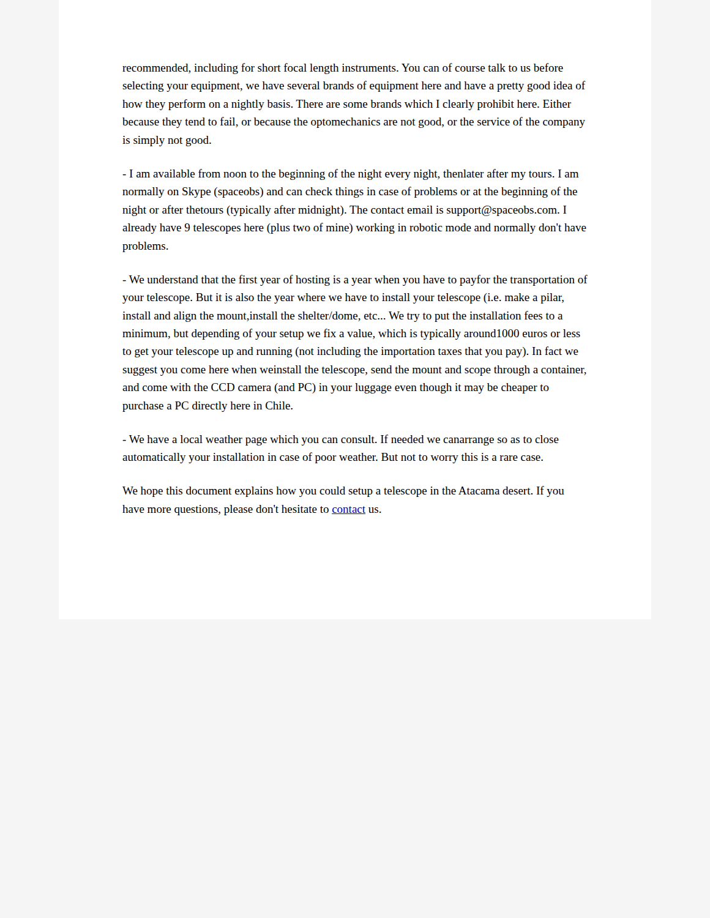recommended, including for short focal length instruments. You can of course talk to us before selecting your equipment, we have several brands of equipment here and have a pretty good idea of how they perform on a nightly basis. There are some brands which I clearly prohibit here. Either because they tend to fail, or because the optomechanics are not good, or the service of the company is simply not good.
- I am available from noon to the beginning of the night every night, thenlater after my tours. I am normally on Skype (spaceobs) and can check things in case of problems or at the beginning of the night or after thetours (typically after midnight). The contact email is support@spaceobs.com. I already have 9 telescopes here (plus two of mine) working in robotic mode and normally don't have problems.
- We understand that the first year of hosting is a year when you have to payfor the transportation of your telescope. But it is also the year where we have to install your telescope (i.e. make a pilar, install and align the mount,install the shelter/dome, etc... We try to put the installation fees to a minimum, but depending of your setup we fix a value, which is typically around1000 euros or less to get your telescope up and running (not including the importation taxes that you pay). In fact we suggest you come here when weinstall the telescope, send the mount and scope through a container, and come with the CCD camera (and PC) in your luggage even though it may be cheaper to purchase a PC directly here in Chile.
- We have a local weather page which you can consult. If needed we canarrange so as to close automatically your installation in case of poor weather. But not to worry this is a rare case.
We hope this document explains how you could setup a telescope in the Atacama desert. If you have more questions, please don't hesitate to contact us.